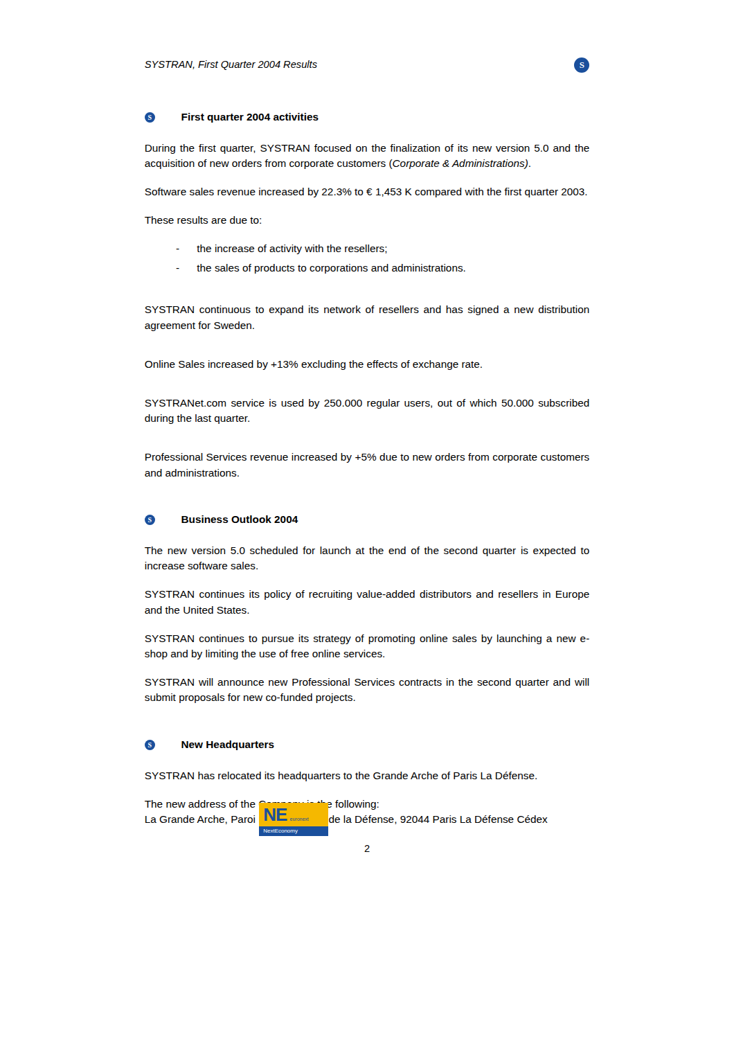SYSTRAN, First Quarter 2004 Results
S
SFirst quarter 2004 activities
During the first quarter, SYSTRAN focused on the finalization of its new version 5.0 and the acquisition of new orders from corporate customers (Corporate & Administrations).
Software sales revenue increased by 22.3% to € 1,453 K compared with the first quarter 2003.
These results are due to:
the increase of activity with the resellers;
the sales of products to corporations and administrations.
SYSTRAN continuous to expand its network of resellers and has signed a new distribution agreement for Sweden.
Online Sales increased by +13% excluding the effects of exchange rate.
SYSTRANet.com service is used by 250.000 regular users, out of which 50.000 subscribed during the last quarter.
Professional Services revenue increased by +5% due to new orders from corporate customers and administrations.
SBusiness Outlook 2004
The new version 5.0 scheduled for launch at the end of the second quarter is expected to increase software sales.
SYSTRAN continues its policy of recruiting value-added distributors and resellers in Europe and the United States.
SYSTRAN continues to pursue its strategy of promoting online sales by launching a new e-shop and by limiting the use of free online services.
SYSTRAN will announce new Professional Services contracts in the second quarter and will submit proposals for new co-funded projects.
SNew Headquarters
SYSTRAN has relocated its headquarters to the Grande Arche of Paris La Défense.
The new address of the Company is the following:
La Grande Arche, Paroi Nord, 1 Parvis de la Défense, 92044 Paris La Défense Cédex
NE euronext NextEconomy
2